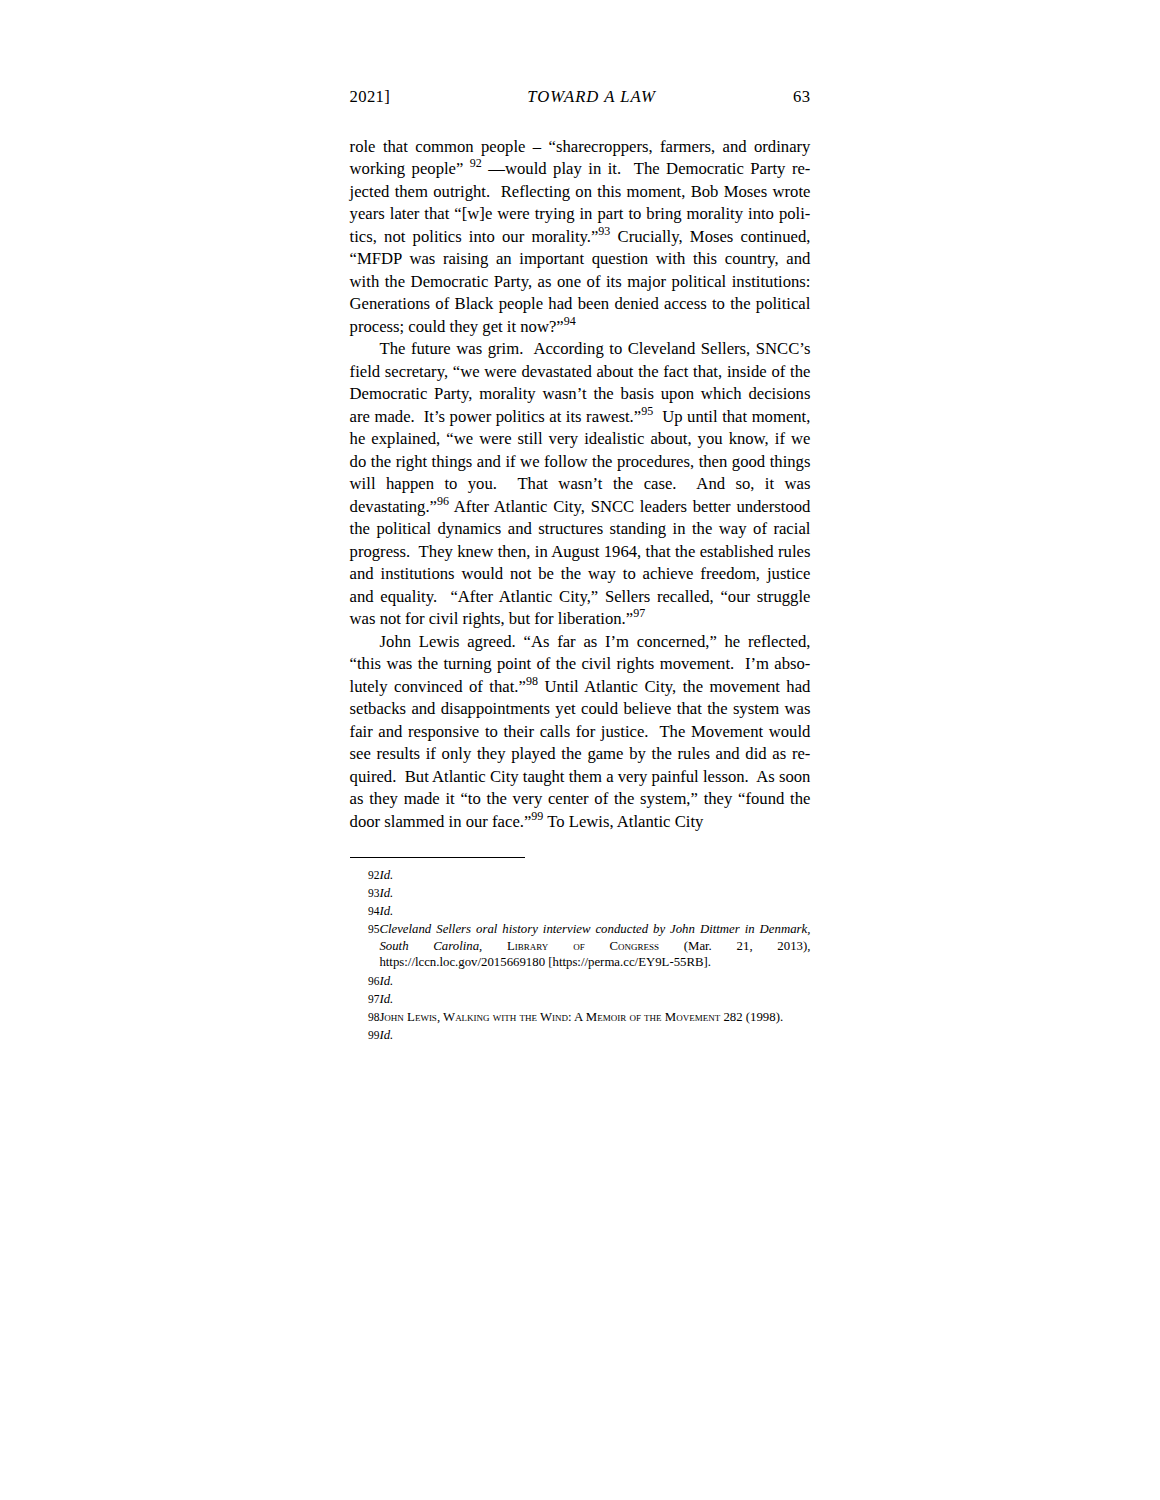2021] TOWARD A LAW 63
role that common people – “sharecroppers, farmers, and ordinary working people” 92 —would play in it. The Democratic Party rejected them outright. Reflecting on this moment, Bob Moses wrote years later that “[w]e were trying in part to bring morality into politics, not politics into our morality.”93 Crucially, Moses continued, “MFDP was raising an important question with this country, and with the Democratic Party, as one of its major political institutions: Generations of Black people had been denied access to the political process; could they get it now?”94
The future was grim. According to Cleveland Sellers, SNCC’s field secretary, “we were devastated about the fact that, inside of the Democratic Party, morality wasn’t the basis upon which decisions are made. It’s power politics at its rawest.”95 Up until that moment, he explained, “we were still very idealistic about, you know, if we do the right things and if we follow the procedures, then good things will happen to you. That wasn’t the case. And so, it was devastating.”96 After Atlantic City, SNCC leaders better understood the political dynamics and structures standing in the way of racial progress. They knew then, in August 1964, that the established rules and institutions would not be the way to achieve freedom, justice and equality. “After Atlantic City,” Sellers recalled, “our struggle was not for civil rights, but for liberation.”97
John Lewis agreed. “As far as I’m concerned,” he reflected, “this was the turning point of the civil rights movement. I’m absolutely convinced of that.”98 Until Atlantic City, the movement had setbacks and disappointments yet could believe that the system was fair and responsive to their calls for justice. The Movement would see results if only they played the game by the rules and did as required. But Atlantic City taught them a very painful lesson. As soon as they made it “to the very center of the system,” they “found the door slammed in our face.”99 To Lewis, Atlantic City
92 Id.
93 Id.
94 Id.
95 Cleveland Sellers oral history interview conducted by John Dittmer in Denmark, South Carolina, Library of Congress (Mar. 21, 2013), https://lccn.loc.gov/2015669180 [https://perma.cc/EY9L-55RB].
96 Id.
97 Id.
98 John Lewis, Walking with the Wind: A Memoir of the Movement 282 (1998).
99 Id.